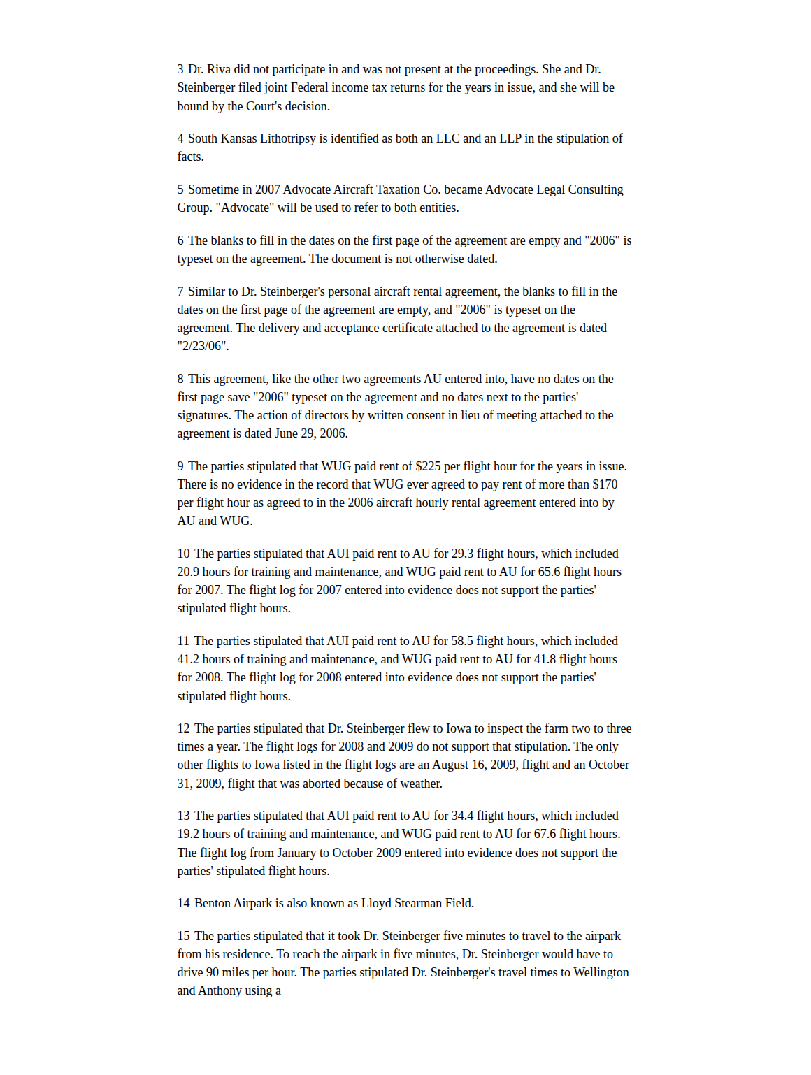3 Dr. Riva did not participate in and was not present at the proceedings. She and Dr. Steinberger filed joint Federal income tax returns for the years in issue, and she will be bound by the Court's decision.
4 South Kansas Lithotripsy is identified as both an LLC and an LLP in the stipulation of facts.
5 Sometime in 2007 Advocate Aircraft Taxation Co. became Advocate Legal Consulting Group. "Advocate" will be used to refer to both entities.
6 The blanks to fill in the dates on the first page of the agreement are empty and "2006" is typeset on the agreement. The document is not otherwise dated.
7 Similar to Dr. Steinberger's personal aircraft rental agreement, the blanks to fill in the dates on the first page of the agreement are empty, and "2006" is typeset on the agreement. The delivery and acceptance certificate attached to the agreement is dated "2/23/06".
8 This agreement, like the other two agreements AU entered into, have no dates on the first page save "2006" typeset on the agreement and no dates next to the parties' signatures. The action of directors by written consent in lieu of meeting attached to the agreement is dated June 29, 2006.
9 The parties stipulated that WUG paid rent of $225 per flight hour for the years in issue. There is no evidence in the record that WUG ever agreed to pay rent of more than $170 per flight hour as agreed to in the 2006 aircraft hourly rental agreement entered into by AU and WUG.
10 The parties stipulated that AUI paid rent to AU for 29.3 flight hours, which included 20.9 hours for training and maintenance, and WUG paid rent to AU for 65.6 flight hours for 2007. The flight log for 2007 entered into evidence does not support the parties' stipulated flight hours.
11 The parties stipulated that AUI paid rent to AU for 58.5 flight hours, which included 41.2 hours of training and maintenance, and WUG paid rent to AU for 41.8 flight hours for 2008. The flight log for 2008 entered into evidence does not support the parties' stipulated flight hours.
12 The parties stipulated that Dr. Steinberger flew to Iowa to inspect the farm two to three times a year. The flight logs for 2008 and 2009 do not support that stipulation. The only other flights to Iowa listed in the flight logs are an August 16, 2009, flight and an October 31, 2009, flight that was aborted because of weather.
13 The parties stipulated that AUI paid rent to AU for 34.4 flight hours, which included 19.2 hours of training and maintenance, and WUG paid rent to AU for 67.6 flight hours. The flight log from January to October 2009 entered into evidence does not support the parties' stipulated flight hours.
14 Benton Airpark is also known as Lloyd Stearman Field.
15 The parties stipulated that it took Dr. Steinberger five minutes to travel to the airpark from his residence. To reach the airpark in five minutes, Dr. Steinberger would have to drive 90 miles per hour. The parties stipulated Dr. Steinberger's travel times to Wellington and Anthony using a